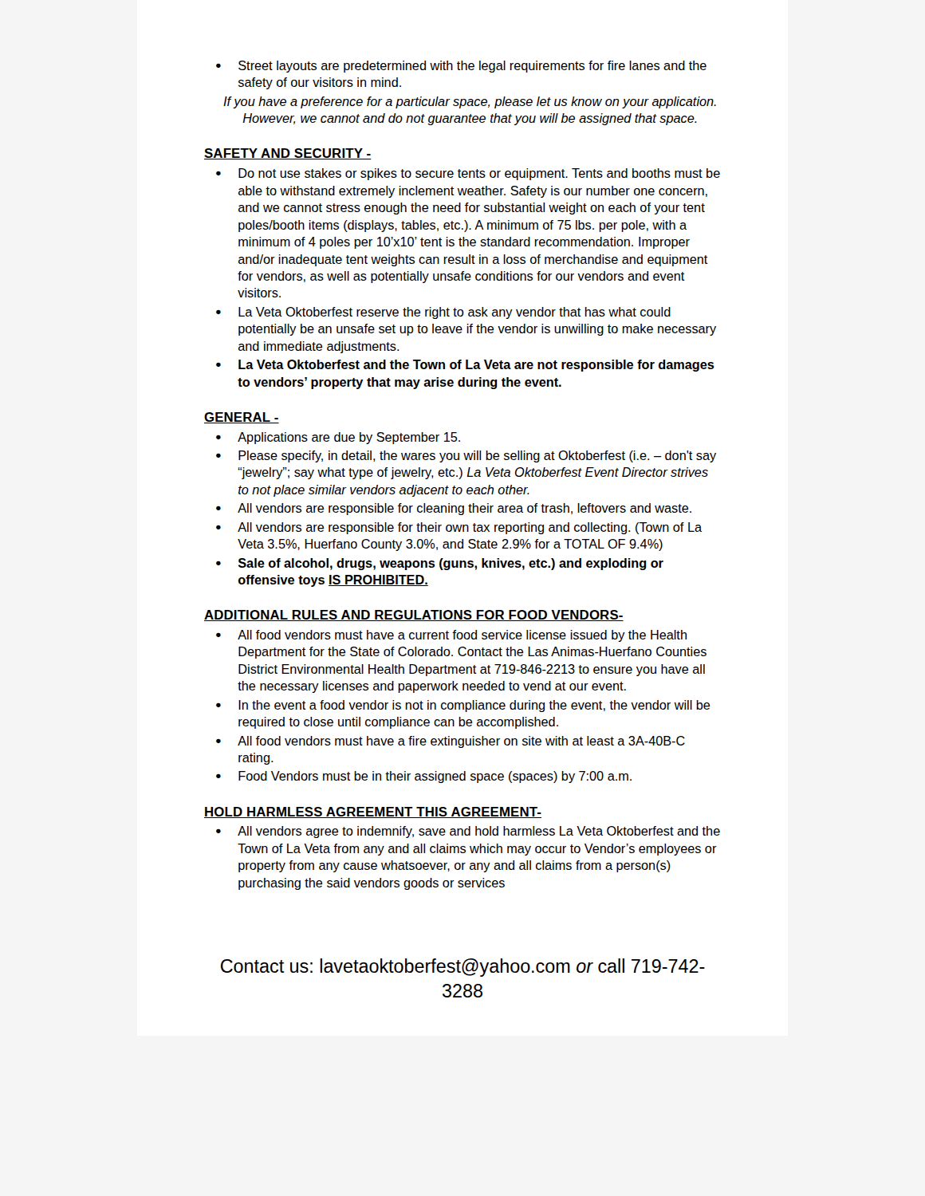Street layouts are predetermined with the legal requirements for fire lanes and the safety of our visitors in mind.
If you have a preference for a particular space, please let us know on your application. However, we cannot and do not guarantee that you will be assigned that space.
SAFETY AND SECURITY -
Do not use stakes or spikes to secure tents or equipment. Tents and booths must be able to withstand extremely inclement weather. Safety is our number one concern, and we cannot stress enough the need for substantial weight on each of your tent poles/booth items (displays, tables, etc.). A minimum of 75 lbs. per pole, with a minimum of 4 poles per 10’x10’ tent is the standard recommendation. Improper and/or inadequate tent weights can result in a loss of merchandise and equipment for vendors, as well as potentially unsafe conditions for our vendors and event visitors.
La Veta Oktoberfest reserve the right to ask any vendor that has what could potentially be an unsafe set up to leave if the vendor is unwilling to make necessary and immediate adjustments.
La Veta Oktoberfest and the Town of La Veta are not responsible for damages to vendors’ property that may arise during the event.
GENERAL -
Applications are due by September 15.
Please specify, in detail, the wares you will be selling at Oktoberfest (i.e. – don't say “jewelry”; say what type of jewelry, etc.) La Veta Oktoberfest Event Director strives to not place similar vendors adjacent to each other.
All vendors are responsible for cleaning their area of trash, leftovers and waste.
All vendors are responsible for their own tax reporting and collecting. (Town of La Veta 3.5%, Huerfano County 3.0%, and State 2.9% for a TOTAL OF 9.4%)
Sale of alcohol, drugs, weapons (guns, knives, etc.) and exploding or offensive toys IS PROHIBITED.
ADDITIONAL RULES AND REGULATIONS FOR FOOD VENDORS-
All food vendors must have a current food service license issued by the Health Department for the State of Colorado. Contact the Las Animas-Huerfano Counties District Environmental Health Department at 719-846-2213 to ensure you have all the necessary licenses and paperwork needed to vend at our event.
In the event a food vendor is not in compliance during the event, the vendor will be required to close until compliance can be accomplished.
All food vendors must have a fire extinguisher on site with at least a 3A-40B-C rating.
Food Vendors must be in their assigned space (spaces) by 7:00 a.m.
HOLD HARMLESS AGREEMENT THIS AGREEMENT-
All vendors agree to indemnify, save and hold harmless La Veta Oktoberfest and the Town of La Veta from any and all claims which may occur to Vendor’s employees or property from any cause whatsoever, or any and all claims from a person(s) purchasing the said vendors goods or services
Contact us: lavetaoktoberfest@yahoo.com or call 719-742-3288